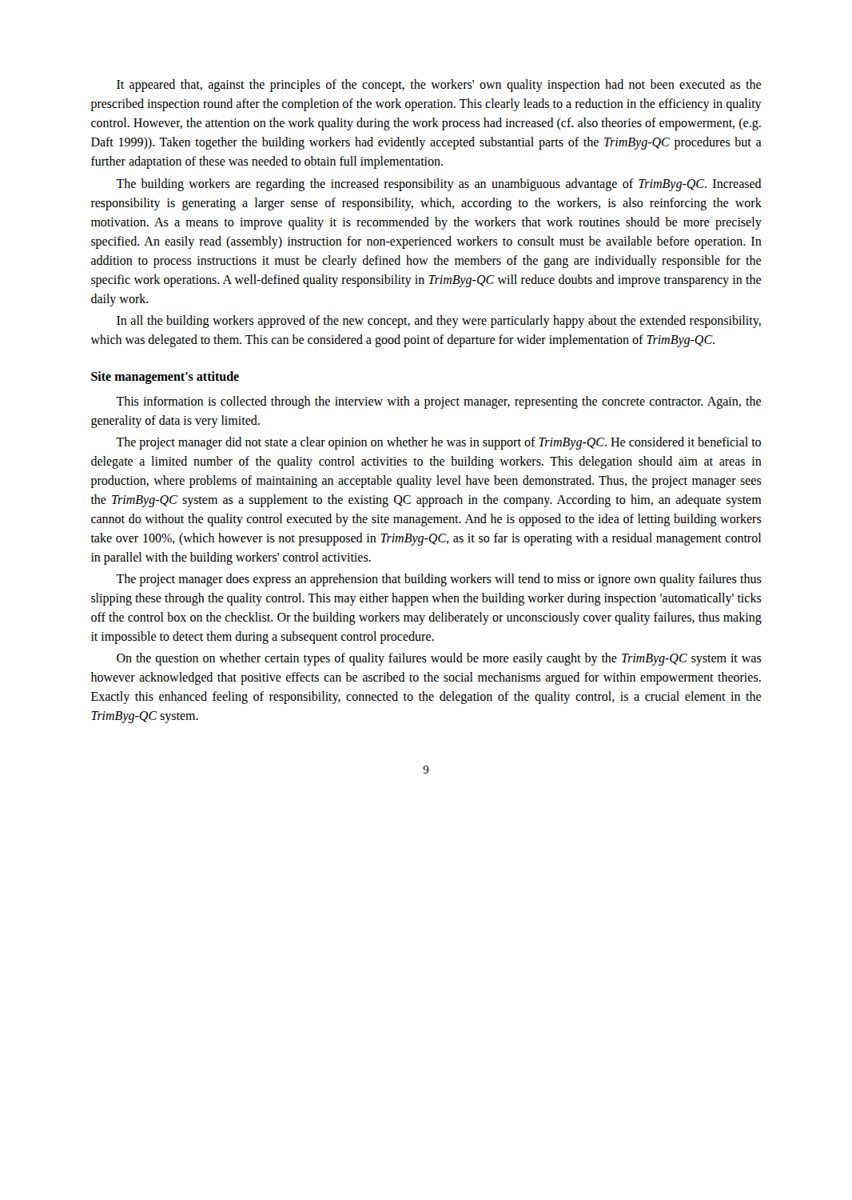It appeared that, against the principles of the concept, the workers' own quality inspection had not been executed as the prescribed inspection round after the completion of the work operation. This clearly leads to a reduction in the efficiency in quality control. However, the attention on the work quality during the work process had increased (cf. also theories of empowerment, (e.g. Daft 1999)). Taken together the building workers had evidently accepted substantial parts of the TrimByg-QC procedures but a further adaptation of these was needed to obtain full implementation.
The building workers are regarding the increased responsibility as an unambiguous advantage of TrimByg-QC. Increased responsibility is generating a larger sense of responsibility, which, according to the workers, is also reinforcing the work motivation. As a means to improve quality it is recommended by the workers that work routines should be more precisely specified. An easily read (assembly) instruction for non-experienced workers to consult must be available before operation. In addition to process instructions it must be clearly defined how the members of the gang are individually responsible for the specific work operations. A well-defined quality responsibility in TrimByg-QC will reduce doubts and improve transparency in the daily work.
In all the building workers approved of the new concept, and they were particularly happy about the extended responsibility, which was delegated to them. This can be considered a good point of departure for wider implementation of TrimByg-QC.
Site management's attitude
This information is collected through the interview with a project manager, representing the concrete contractor. Again, the generality of data is very limited.
The project manager did not state a clear opinion on whether he was in support of TrimByg-QC. He considered it beneficial to delegate a limited number of the quality control activities to the building workers. This delegation should aim at areas in production, where problems of maintaining an acceptable quality level have been demonstrated. Thus, the project manager sees the TrimByg-QC system as a supplement to the existing QC approach in the company. According to him, an adequate system cannot do without the quality control executed by the site management. And he is opposed to the idea of letting building workers take over 100%, (which however is not presupposed in TrimByg-QC, as it so far is operating with a residual management control in parallel with the building workers' control activities.
The project manager does express an apprehension that building workers will tend to miss or ignore own quality failures thus slipping these through the quality control. This may either happen when the building worker during inspection 'automatically' ticks off the control box on the checklist. Or the building workers may deliberately or unconsciously cover quality failures, thus making it impossible to detect them during a subsequent control procedure.
On the question on whether certain types of quality failures would be more easily caught by the TrimByg-QC system it was however acknowledged that positive effects can be ascribed to the social mechanisms argued for within empowerment theories. Exactly this enhanced feeling of responsibility, connected to the delegation of the quality control, is a crucial element in the TrimByg-QC system.
9